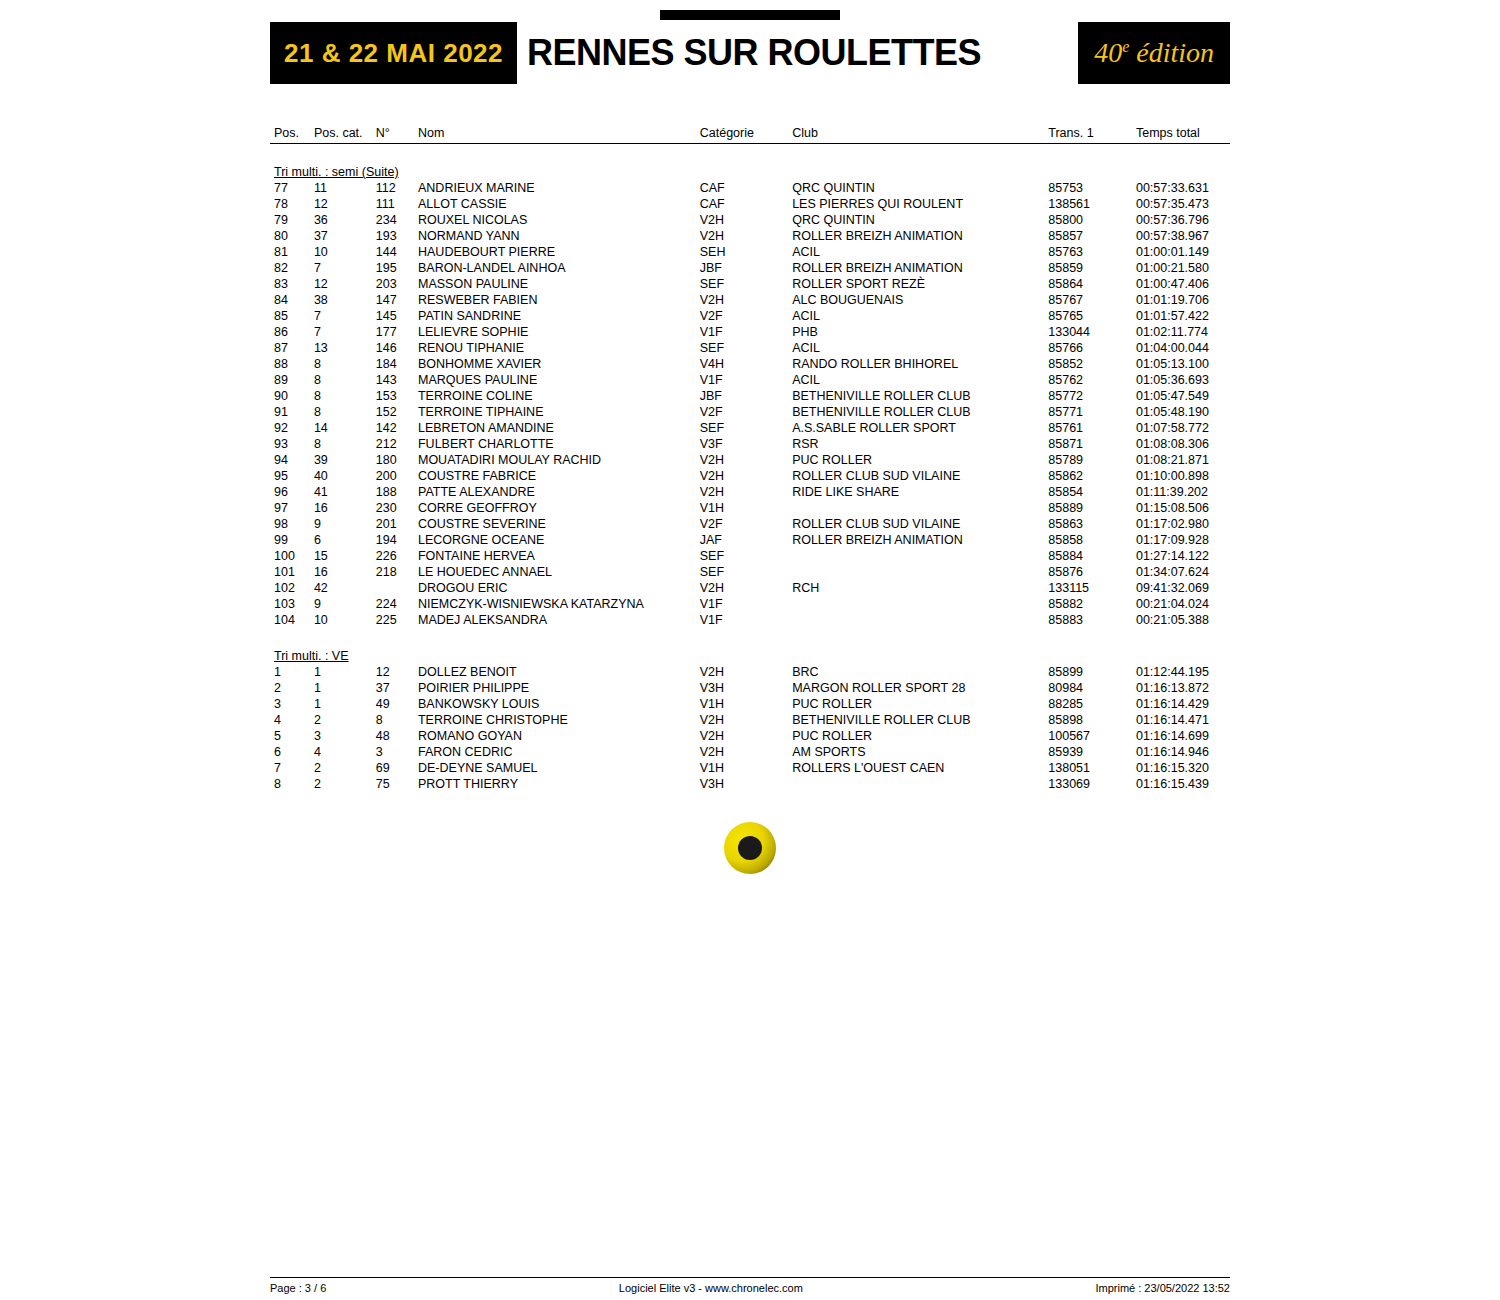21 & 22 MAI 2022
RENNES SUR ROULETTES
40e édition
| Pos. | Pos. cat. | N° | Nom | Catégorie | Club | Trans. 1 | Temps total |
| --- | --- | --- | --- | --- | --- | --- | --- |
| Tri multi. : semi (Suite) |
| 77 | 11 | 112 | ANDRIEUX MARINE | CAF | QRC QUINTIN | 85753 | 00:57:33.631 |
| 78 | 12 | 111 | ALLOT CASSIE | CAF | LES PIERRES QUI ROULENT | 138561 | 00:57:35.473 |
| 79 | 36 | 234 | ROUXEL NICOLAS | V2H | QRC QUINTIN | 85800 | 00:57:36.796 |
| 80 | 37 | 193 | NORMAND YANN | V2H | ROLLER BREIZH ANIMATION | 85857 | 00:57:38.967 |
| 81 | 10 | 144 | HAUDEBOURT PIERRE | SEH | ACIL | 85763 | 01:00:01.149 |
| 82 | 7 | 195 | BARON-LANDEL AINHOA | JBF | ROLLER BREIZH ANIMATION | 85859 | 01:00:21.580 |
| 83 | 12 | 203 | MASSON PAULINE | SEF | ROLLER SPORT REZÈ | 85864 | 01:00:47.406 |
| 84 | 38 | 147 | RESWEBER FABIEN | V2H | ALC BOUGUENAIS | 85767 | 01:01:19.706 |
| 85 | 7 | 145 | PATIN SANDRINE | V2F | ACIL | 85765 | 01:01:57.422 |
| 86 | 7 | 177 | LELIEVRE SOPHIE | V1F | PHB | 133044 | 01:02:11.774 |
| 87 | 13 | 146 | RENOU TIPHANIE | SEF | ACIL | 85766 | 01:04:00.044 |
| 88 | 8 | 184 | BONHOMME XAVIER | V4H | RANDO ROLLER BHIHOREL | 85852 | 01:05:13.100 |
| 89 | 8 | 143 | MARQUES PAULINE | V1F | ACIL | 85762 | 01:05:36.693 |
| 90 | 8 | 153 | TERROINE COLINE | JBF | BETHENIVILLE ROLLER CLUB | 85772 | 01:05:47.549 |
| 91 | 8 | 152 | TERROINE TIPHAINE | V2F | BETHENIVILLE ROLLER CLUB | 85771 | 01:05:48.190 |
| 92 | 14 | 142 | LEBRETON AMANDINE | SEF | A.S.SABLE ROLLER SPORT | 85761 | 01:07:58.772 |
| 93 | 8 | 212 | FULBERT CHARLOTTE | V3F | RSR | 85871 | 01:08:08.306 |
| 94 | 39 | 180 | MOUATADIRI MOULAY RACHID | V2H | PUC ROLLER | 85789 | 01:08:21.871 |
| 95 | 40 | 200 | COUSTRE FABRICE | V2H | ROLLER CLUB SUD VILAINE | 85862 | 01:10:00.898 |
| 96 | 41 | 188 | PATTE ALEXANDRE | V2H | RIDE LIKE SHARE | 85854 | 01:11:39.202 |
| 97 | 16 | 230 | CORRE GEOFFROY | V1H | | 85889 | 01:15:08.506 |
| 98 | 9 | 201 | COUSTRE SEVERINE | V2F | ROLLER CLUB SUD VILAINE | 85863 | 01:17:02.980 |
| 99 | 6 | 194 | LECORGNE OCEANE | JAF | ROLLER BREIZH ANIMATION | 85858 | 01:17:09.928 |
| 100 | 15 | 226 | FONTAINE HERVEA | SEF | | 85884 | 01:27:14.122 |
| 101 | 16 | 218 | LE HOUEDEC ANNAEL | SEF | | 85876 | 01:34:07.624 |
| 102 | 42 | | DROGOU ERIC | V2H | RCH | 133115 | 09:41:32.069 |
| 103 | 9 | 224 | NIEMCZYK-WISNIEWSKA KATARZYNA | V1F | | 85882 | 00:21:04.024 |
| 104 | 10 | 225 | MADEJ ALEKSANDRA | V1F | | 85883 | 00:21:05.388 |
| Tri multi. : VE |
| 1 | 1 | 12 | DOLLEZ BENOIT | V2H | BRC | 85899 | 01:12:44.195 |
| 2 | 1 | 37 | POIRIER PHILIPPE | V3H | MARGON ROLLER SPORT 28 | 80984 | 01:16:13.872 |
| 3 | 1 | 49 | BANKOWSKY LOUIS | V1H | PUC ROLLER | 88285 | 01:16:14.429 |
| 4 | 2 | 8 | TERROINE CHRISTOPHE | V2H | BETHENIVILLE ROLLER CLUB | 85898 | 01:16:14.471 |
| 5 | 3 | 48 | ROMANO GOYAN | V2H | PUC ROLLER | 100567 | 01:16:14.699 |
| 6 | 4 | 3 | FARON CEDRIC | V2H | AM SPORTS | 85939 | 01:16:14.946 |
| 7 | 2 | 69 | DE-DEYNE SAMUEL | V1H | ROLLERS L'OUEST CAEN | 138051 | 01:16:15.320 |
| 8 | 2 | 75 | PROTT THIERRY | V3H | | 133069 | 01:16:15.439 |
Page : 3 / 6
Logiciel Elite v3 - www.chronelec.com
Imprimé : 23/05/2022 13:52